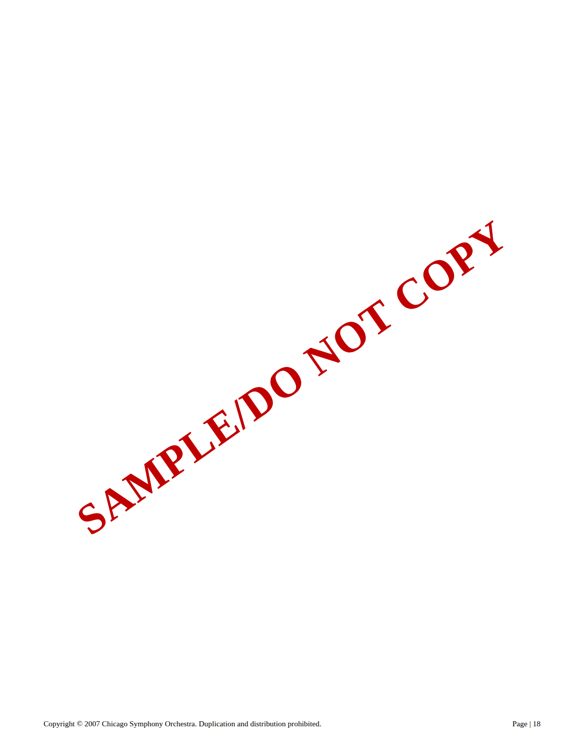SAMPLE/DO NOT COPY
Copyright © 2007 Chicago Symphony Orchestra. Duplication and distribution prohibited.
Page | 18